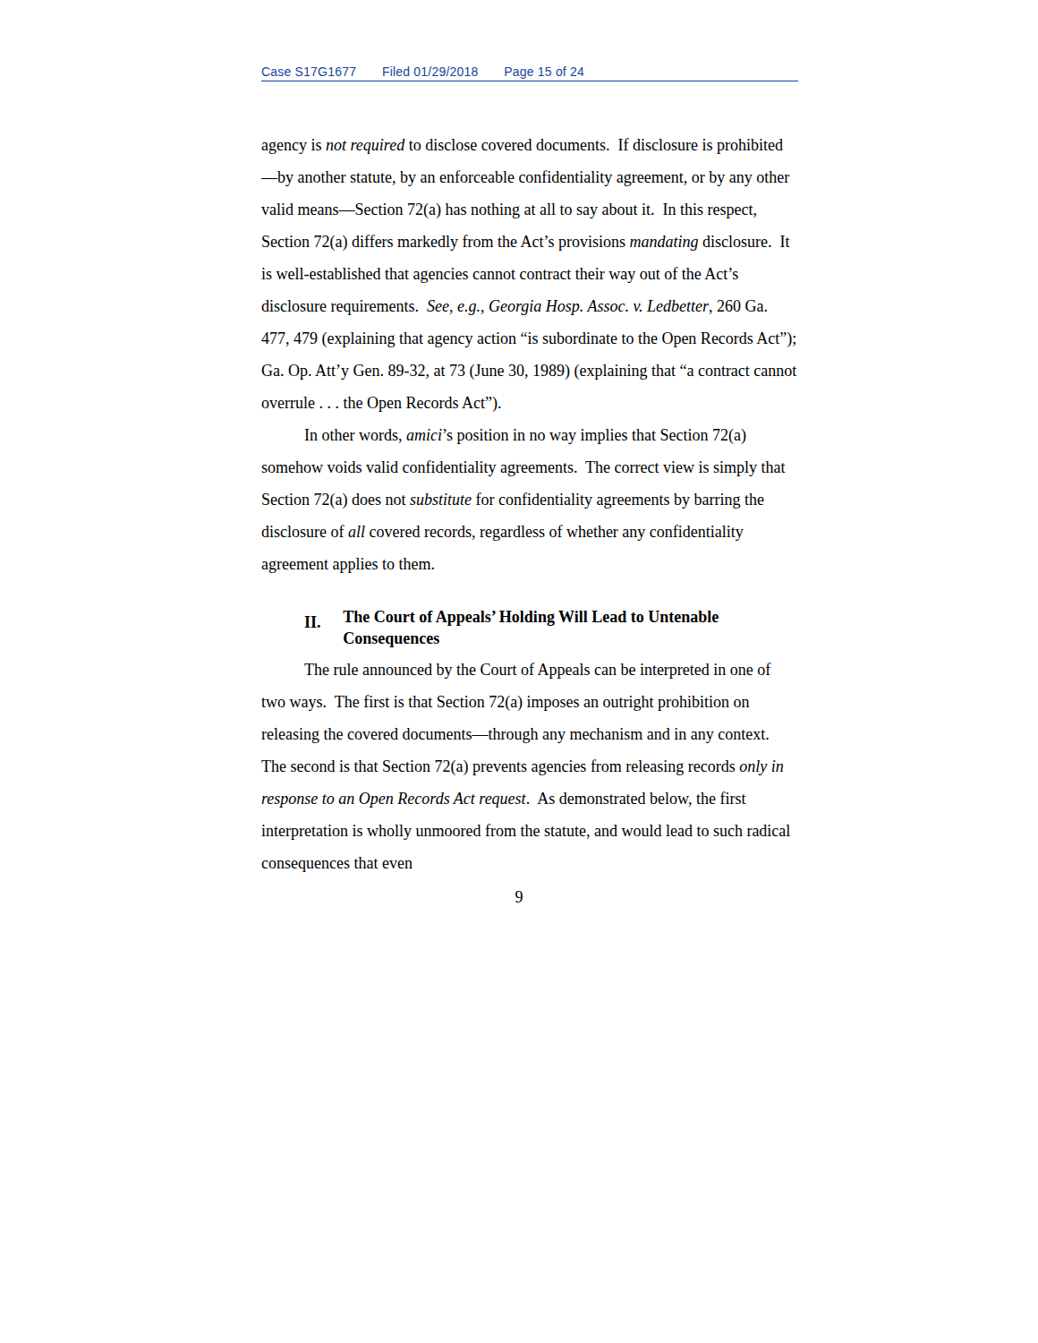Case S17G1677 Filed 01/29/2018 Page 15 of 24
agency is not required to disclose covered documents. If disclosure is prohibited—by another statute, by an enforceable confidentiality agreement, or by any other valid means—Section 72(a) has nothing at all to say about it. In this respect, Section 72(a) differs markedly from the Act’s provisions mandating disclosure. It is well-established that agencies cannot contract their way out of the Act’s disclosure requirements. See, e.g., Georgia Hosp. Assoc. v. Ledbetter, 260 Ga. 477, 479 (explaining that agency action “is subordinate to the Open Records Act”); Ga. Op. Att’y Gen. 89-32, at 73 (June 30, 1989) (explaining that “a contract cannot overrule . . . the Open Records Act”).
In other words, amici’s position in no way implies that Section 72(a) somehow voids valid confidentiality agreements. The correct view is simply that Section 72(a) does not substitute for confidentiality agreements by barring the disclosure of all covered records, regardless of whether any confidentiality agreement applies to them.
II.
The Court of Appeals’ Holding Will Lead to Untenable Consequences
The rule announced by the Court of Appeals can be interpreted in one of two ways. The first is that Section 72(a) imposes an outright prohibition on releasing the covered documents—through any mechanism and in any context. The second is that Section 72(a) prevents agencies from releasing records only in response to an Open Records Act request. As demonstrated below, the first interpretation is wholly unmoored from the statute, and would lead to such radical consequences that even
9